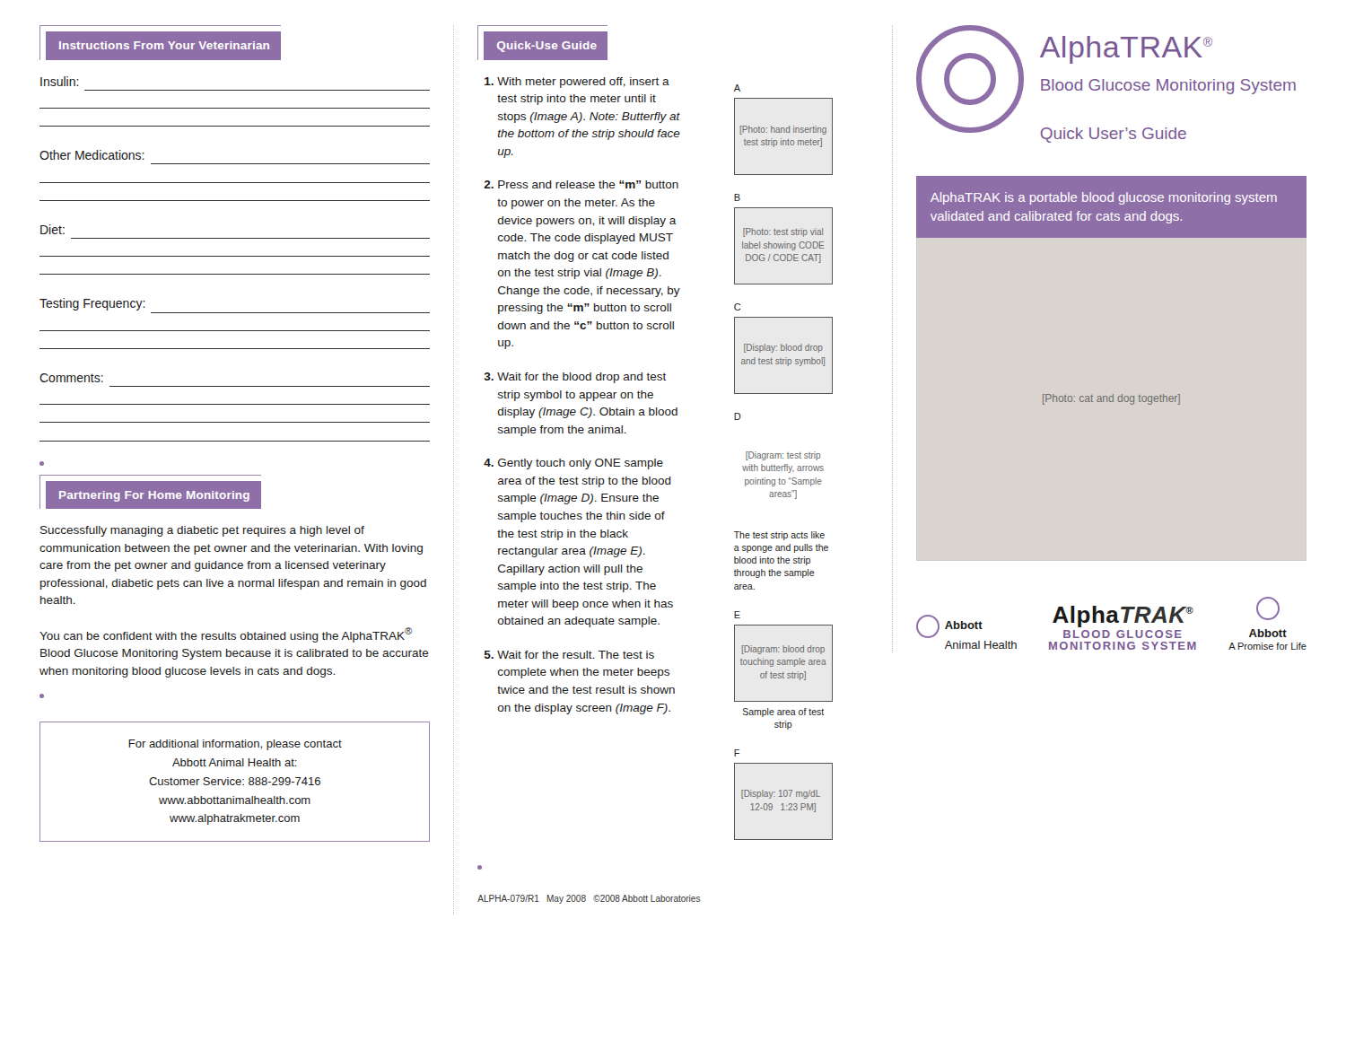Instructions From Your Veterinarian
Insulin:
Other Medications:
Diet:
Testing Frequency:
Comments:
Partnering For Home Monitoring
Successfully managing a diabetic pet requires a high level of communication between the pet owner and the veterinarian. With loving care from the pet owner and guidance from a licensed veterinary professional, diabetic pets can live a normal lifespan and remain in good health.
You can be confident with the results obtained using the AlphaTRAK® Blood Glucose Monitoring System because it is calibrated to be accurate when monitoring blood glucose levels in cats and dogs.
For additional information, please contact
Abbott Animal Health at:
Customer Service: 888-299-7416
www.abbottanimalhealth.com
www.alphatrakmeter.com
Quick-Use Guide
With meter powered off, insert a test strip into the meter until it stops (Image A). Note: Butterfly at the bottom of the strip should face up.
Press and release the “m” button to power on the meter. As the device powers on, it will display a code. The code displayed MUST match the dog or cat code listed on the test strip vial (Image B). Change the code, if necessary, by pressing the “m” button to scroll down and the “c” button to scroll up.
Wait for the blood drop and test strip symbol to appear on the display (Image C). Obtain a blood sample from the animal.
Gently touch only ONE sample area of the test strip to the blood sample (Image D). Ensure the sample touches the thin side of the test strip in the black rectangular area (Image E). Capillary action will pull the sample into the test strip. The meter will beep once when it has obtained an adequate sample.
Wait for the result. The test is complete when the meter beeps twice and the test result is shown on the display screen (Image F).
A
[Photo: hand inserting test strip into meter]
B
[Photo: test strip vial label showing CODE DOG / CODE CAT]
C
[Display: blood drop and test strip symbol]
D
[Diagram: test strip with butterfly, arrows pointing to “Sample areas”]
The test strip acts like a sponge and pulls the blood into the strip through the sample area.
E
[Diagram: blood drop touching sample area of test strip]
Sample area of test strip
F
[Display: 107 mg/dL 12-09 1:23 PM]
ALPHA-079/R1 May 2008 ©2008 Abbott Laboratories
AlphaTRAK®
Blood Glucose Monitoring System
Quick User’s Guide
AlphaTRAK is a portable blood glucose monitoring system validated and calibrated for cats and dogs.
[Photo: cat and dog together]
Abbott
Animal Health
AlphaTRAK®
BLOOD GLUCOSE
MONITORING SYSTEM
Abbott
A Promise for Life